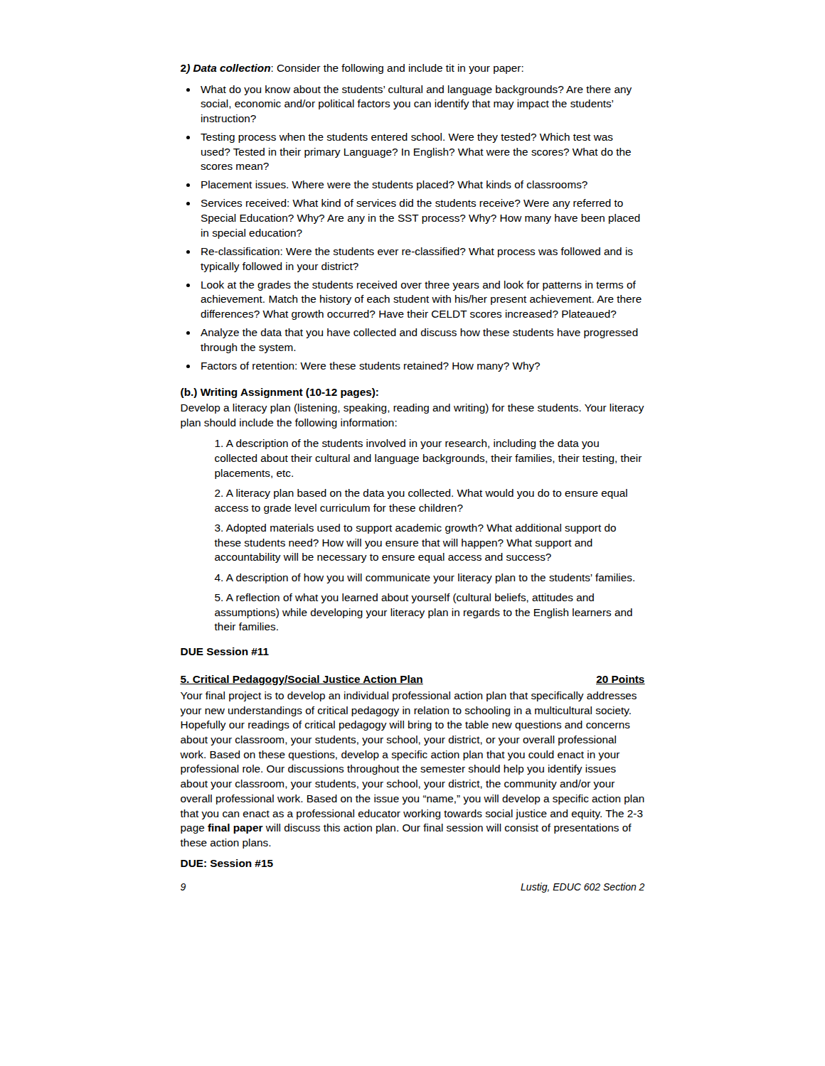2) Data collection: Consider the following and include tit in your paper:
What do you know about the students’ cultural and language backgrounds? Are there any social, economic and/or political factors you can identify that may impact the students’ instruction?
Testing process when the students entered school. Were they tested? Which test was used? Tested in their primary Language? In English? What were the scores? What do the scores mean?
Placement issues. Where were the students placed? What kinds of classrooms?
Services received: What kind of services did the students receive? Were any referred to Special Education? Why? Are any in the SST process? Why? How many have been placed in special education?
Re-classification: Were the students ever re-classified? What process was followed and is typically followed in your district?
Look at the grades the students received over three years and look for patterns in terms of achievement. Match the history of each student with his/her present achievement. Are there differences? What growth occurred? Have their CELDT scores increased? Plateaued?
Analyze the data that you have collected and discuss how these students have progressed through the system.
Factors of retention: Were these students retained? How many? Why?
(b.) Writing Assignment (10-12 pages):
Develop a literacy plan (listening, speaking, reading and writing) for these students. Your literacy plan should include the following information:
1. A description of the students involved in your research, including the data you collected about their cultural and language backgrounds, their families, their testing, their placements, etc.
2. A literacy plan based on the data you collected. What would you do to ensure equal access to grade level curriculum for these children?
3. Adopted materials used to support academic growth? What additional support do these students need? How will you ensure that will happen? What support and accountability will be necessary to ensure equal access and success?
4. A description of how you will communicate your literacy plan to the students’ families.
5. A reflection of what you learned about yourself (cultural beliefs, attitudes and assumptions) while developing your literacy plan in regards to the English learners and their families.
DUE Session #11
5. Critical Pedagogy/Social Justice Action Plan 20 Points
Your final project is to develop an individual professional action plan that specifically addresses your new understandings of critical pedagogy in relation to schooling in a multicultural society. Hopefully our readings of critical pedagogy will bring to the table new questions and concerns about your classroom, your students, your school, your district, or your overall professional work. Based on these questions, develop a specific action plan that you could enact in your professional role. Our discussions throughout the semester should help you identify issues about your classroom, your students, your school, your district, the community and/or your overall professional work. Based on the issue you “name,” you will develop a specific action plan that you can enact as a professional educator working towards social justice and equity. The 2-3 page final paper will discuss this action plan. Our final session will consist of presentations of these action plans.
DUE: Session #15
9 Lustig, EDUC 602 Section 2